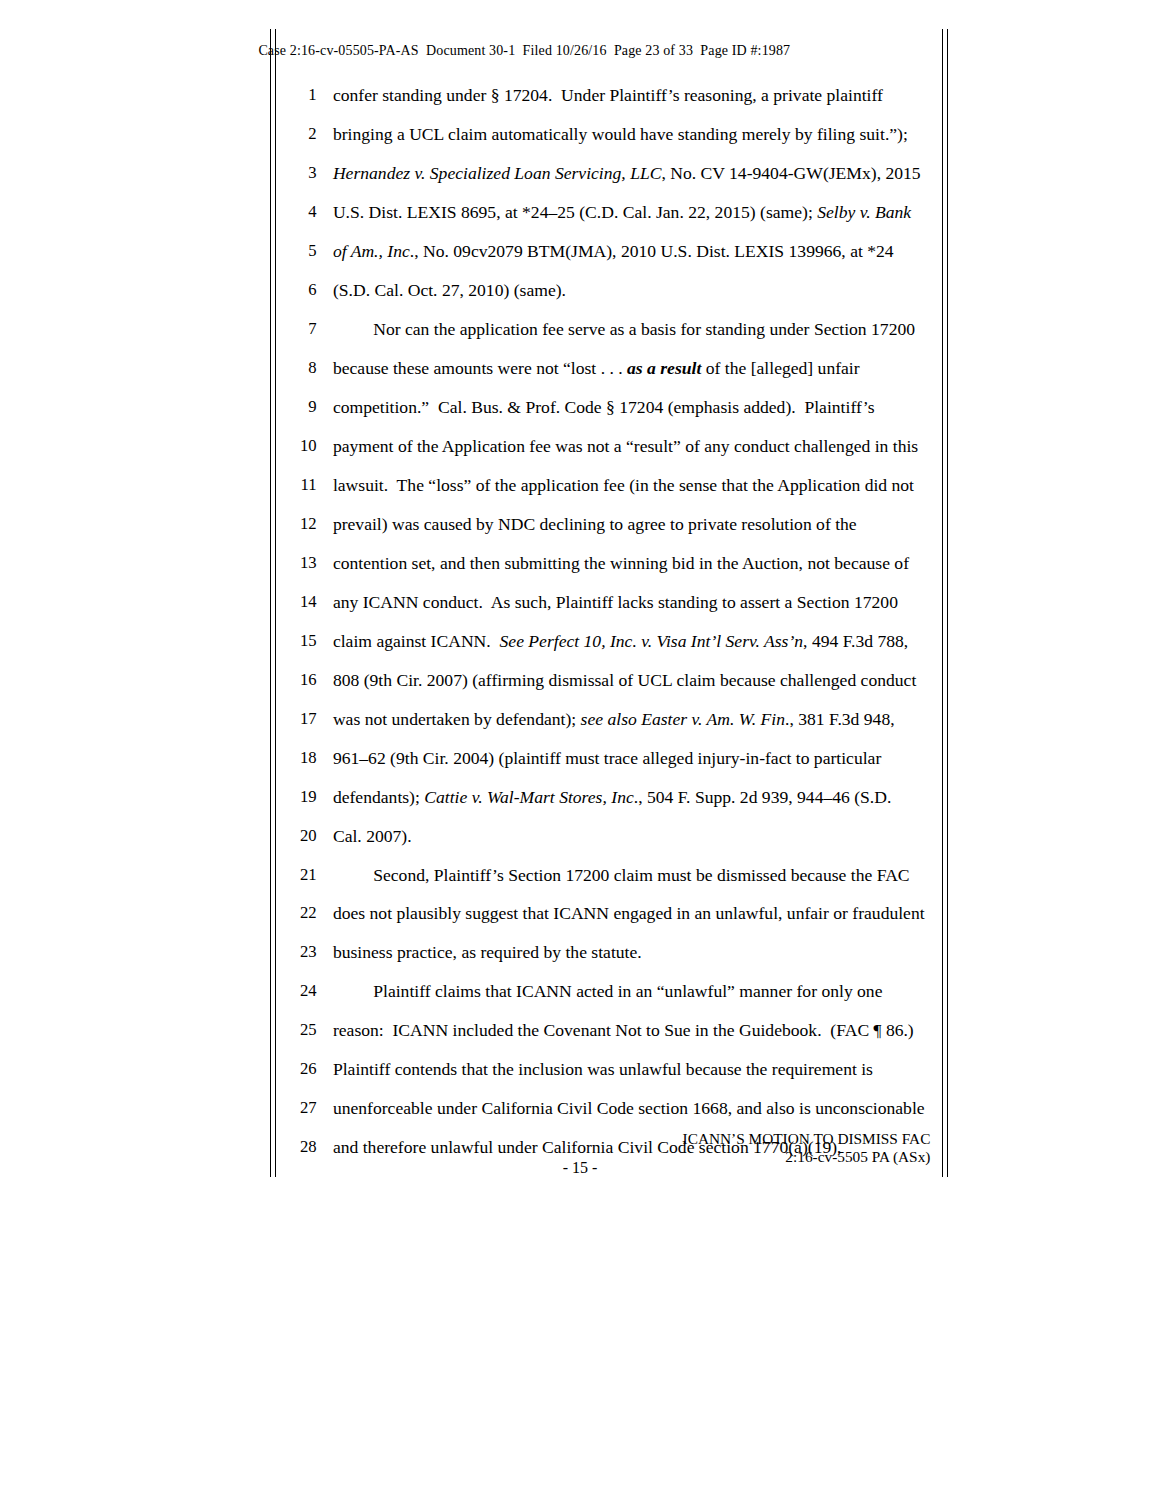Case 2:16-cv-05505-PA-AS Document 30-1 Filed 10/26/16 Page 23 of 33 Page ID #:1987
| 1 | confer standing under § 17204. Under Plaintiff’s reasoning, a private plaintiff |
| 2 | bringing a UCL claim automatically would have standing merely by filing suit.”); |
| 3 | Hernandez v. Specialized Loan Servicing, LLC , No. CV 14-9404-GW(JEMx), 2015 |
| 4 | U.S. Dist. LEXIS 8695, at *24–25 (C.D. Cal. Jan. 22, 2015) (same); Selby v. Bank |
| 5 | of Am., Inc ., No. 09cv2079 BTM(JMA), 2010 U.S. Dist. LEXIS 139966, at *24 |
| 6 | (S.D. Cal. Oct. 27, 2010) (same). |
| 7 | Nor can the application fee serve as a basis for standing under Section 17200 |
| 8 | because these amounts were not “lost . . . as a result of the [alleged] unfair |
| 9 | competition.” Cal. Bus. & Prof. Code § 17204 (emphasis added). Plaintiff’s |
| 10 | payment of the Application fee was not a “result” of any conduct challenged in this |
| 11 | lawsuit. The “loss” of the application fee (in the sense that the Application did not |
| 12 | prevail) was caused by NDC declining to agree to private resolution of the |
| 13 | contention set, and then submitting the winning bid in the Auction, not because of |
| 14 | any ICANN conduct. As such, Plaintiff lacks standing to assert a Section 17200 |
| 15 | claim against ICANN. See Perfect 10, Inc. v. Visa Int’l Serv. Ass’n , 494 F.3d 788, |
| 16 | 808 (9th Cir. 2007) (affirming dismissal of UCL claim because challenged conduct |
| 17 | was not undertaken by defendant); see also Easter v. Am. W. Fin ., 381 F.3d 948, |
| 18 | 961–62 (9th Cir. 2004) (plaintiff must trace alleged injury-in-fact to particular |
| 19 | defendants); Cattie v. Wal-Mart Stores, Inc ., 504 F. Supp. 2d 939, 944–46 (S.D. |
| 20 | Cal. 2007). |
| 21 | Second, Plaintiff’s Section 17200 claim must be dismissed because the FAC |
| 22 | does not plausibly suggest that ICANN engaged in an unlawful, unfair or fraudulent |
| 23 | business practice, as required by the statute. |
| 24 | Plaintiff claims that ICANN acted in an “unlawful” manner for only one |
| 25 | reason: ICANN included the Covenant Not to Sue in the Guidebook. (FAC ¶ 86.) |
| 26 | Plaintiff contends that the inclusion was unlawful because the requirement is |
| 27 | unenforceable under California Civil Code section 1668, and also is unconscionable |
| 28 | and therefore unlawful under California Civil Code section 1770(a)(19), |
- 15 -
ICANN’S MOTION TO DISMISS FAC
2:16-cv-5505 PA (ASx)